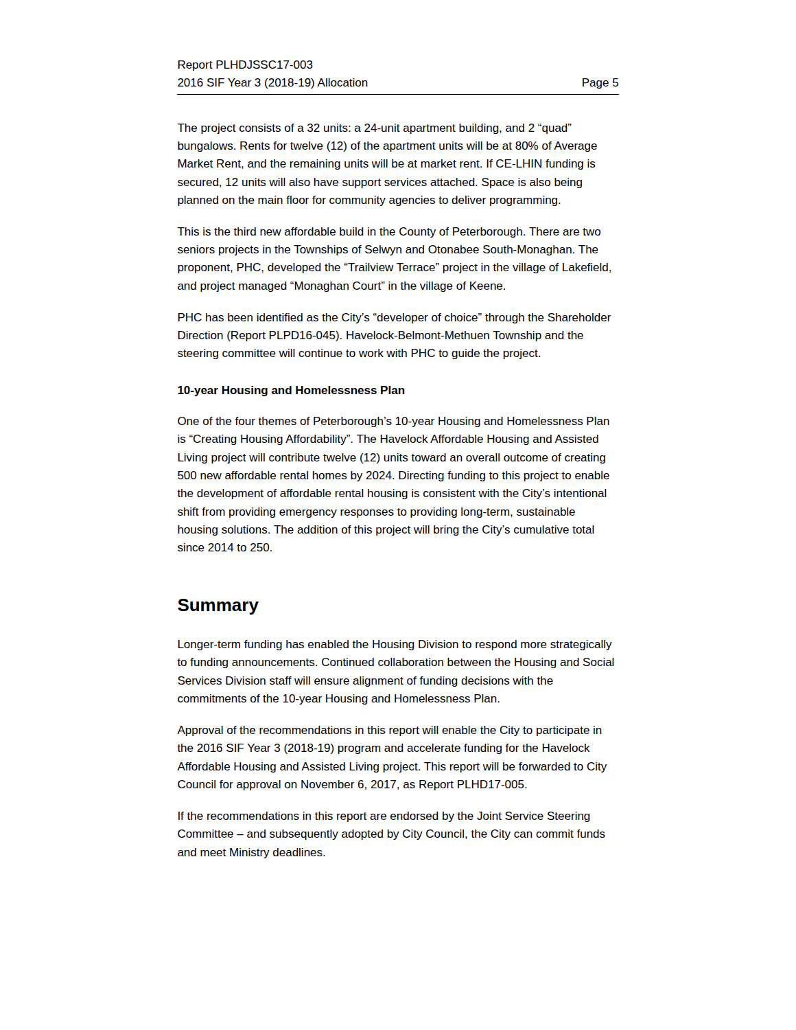Report PLHDJSSC17-003
2016 SIF Year 3 (2018-19) Allocation
Page 5
The project consists of a 32 units: a 24-unit apartment building, and 2 “quad” bungalows. Rents for twelve (12) of the apartment units will be at 80% of Average Market Rent, and the remaining units will be at market rent. If CE-LHIN funding is secured, 12 units will also have support services attached. Space is also being planned on the main floor for community agencies to deliver programming.
This is the third new affordable build in the County of Peterborough. There are two seniors projects in the Townships of Selwyn and Otonabee South-Monaghan. The proponent, PHC, developed the “Trailview Terrace” project in the village of Lakefield, and project managed “Monaghan Court” in the village of Keene.
PHC has been identified as the City’s “developer of choice” through the Shareholder Direction (Report PLPD16-045). Havelock-Belmont-Methuen Township and the steering committee will continue to work with PHC to guide the project.
10-year Housing and Homelessness Plan
One of the four themes of Peterborough’s 10-year Housing and Homelessness Plan is “Creating Housing Affordability”. The Havelock Affordable Housing and Assisted Living project will contribute twelve (12) units toward an overall outcome of creating 500 new affordable rental homes by 2024. Directing funding to this project to enable the development of affordable rental housing is consistent with the City’s intentional shift from providing emergency responses to providing long-term, sustainable housing solutions. The addition of this project will bring the City’s cumulative total since 2014 to 250.
Summary
Longer-term funding has enabled the Housing Division to respond more strategically to funding announcements. Continued collaboration between the Housing and Social Services Division staff will ensure alignment of funding decisions with the commitments of the 10-year Housing and Homelessness Plan.
Approval of the recommendations in this report will enable the City to participate in the 2016 SIF Year 3 (2018-19) program and accelerate funding for the Havelock Affordable Housing and Assisted Living project. This report will be forwarded to City Council for approval on November 6, 2017, as Report PLHD17-005.
If the recommendations in this report are endorsed by the Joint Service Steering Committee – and subsequently adopted by City Council, the City can commit funds and meet Ministry deadlines.